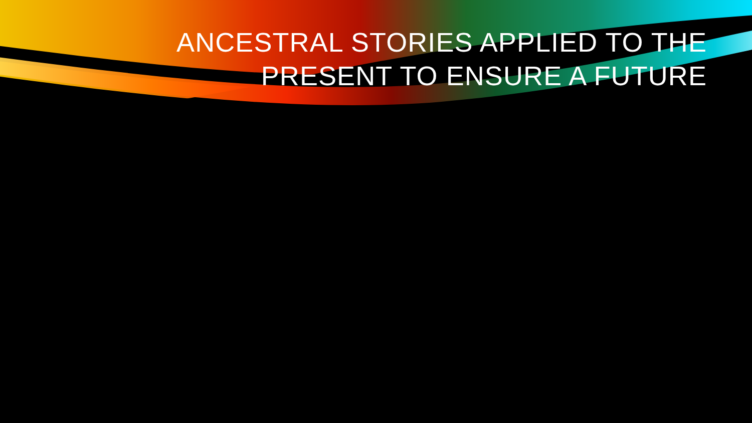Ancestral Stories Applied to the Present to Ensure a Future